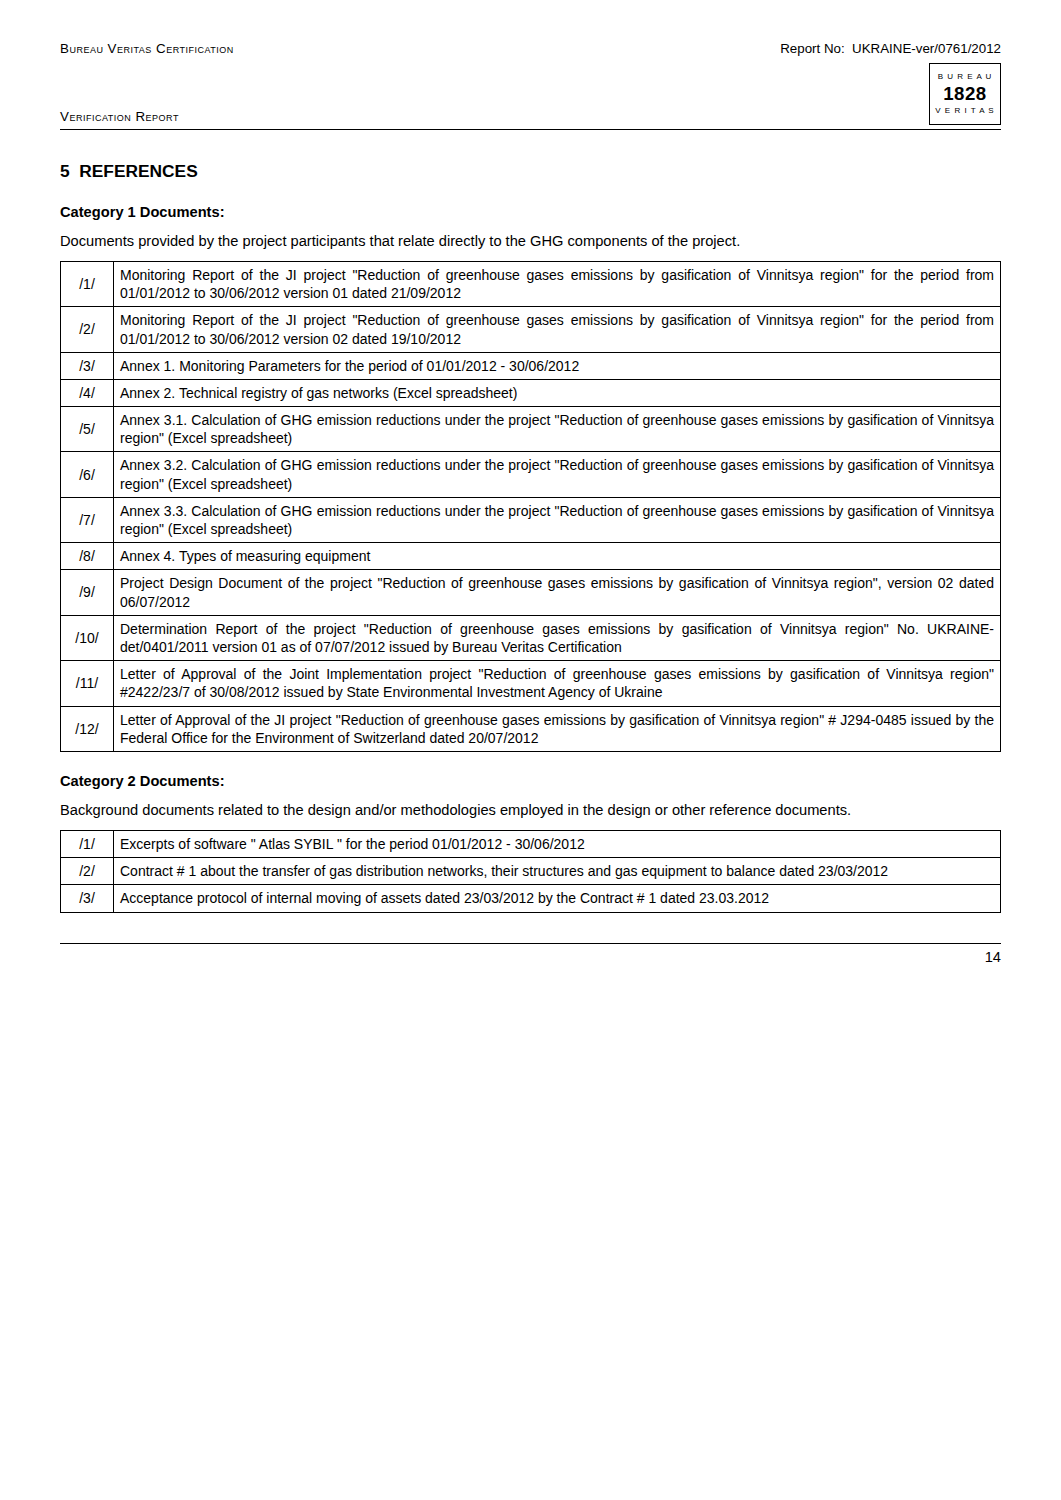Bureau Veritas Certification
Report No: UKRAINE-ver/0761/2012
Verification Report
B U R E A U
1828
V E R I T A S
5 REFERENCES
Category 1 Documents:
Documents provided by the project participants that relate directly to the GHG components of the project.
| /1/ | Monitoring Report of the JI project "Reduction of greenhouse gases emissions by gasification of Vinnitsya region" for the period from 01/01/2012 to 30/06/2012 version 01 dated 21/09/2012 |
| /2/ | Monitoring Report of the JI project "Reduction of greenhouse gases emissions by gasification of Vinnitsya region" for the period from 01/01/2012 to 30/06/2012 version 02 dated 19/10/2012 |
| /3/ | Annex 1. Monitoring Parameters for the period of 01/01/2012 - 30/06/2012 |
| /4/ | Annex 2. Technical registry of gas networks (Excel spreadsheet) |
| /5/ | Annex 3.1. Calculation of GHG emission reductions under the project "Reduction of greenhouse gases emissions by gasification of Vinnitsya region" (Excel spreadsheet) |
| /6/ | Annex 3.2. Calculation of GHG emission reductions under the project "Reduction of greenhouse gases emissions by gasification of Vinnitsya region" (Excel spreadsheet) |
| /7/ | Annex 3.3. Calculation of GHG emission reductions under the project "Reduction of greenhouse gases emissions by gasification of Vinnitsya region" (Excel spreadsheet) |
| /8/ | Annex 4. Types of measuring equipment |
| /9/ | Project Design Document of the project "Reduction of greenhouse gases emissions by gasification of Vinnitsya region", version 02 dated 06/07/2012 |
| /10/ | Determination Report of the project "Reduction of greenhouse gases emissions by gasification of Vinnitsya region" No. UKRAINE-det/0401/2011 version 01 as of 07/07/2012 issued by Bureau Veritas Certification |
| /11/ | Letter of Approval of the Joint Implementation project "Reduction of greenhouse gases emissions by gasification of Vinnitsya region" #2422/23/7 of 30/08/2012 issued by State Environmental Investment Agency of Ukraine |
| /12/ | Letter of Approval of the JI project "Reduction of greenhouse gases emissions by gasification of Vinnitsya region" # J294-0485 issued by the Federal Office for the Environment of Switzerland dated 20/07/2012 |
Category 2 Documents:
Background documents related to the design and/or methodologies employed in the design or other reference documents.
| /1/ | Excerpts of software " Atlas SYBIL " for the period 01/01/2012 - 30/06/2012 |
| /2/ | Contract # 1 about the transfer of gas distribution networks, their structures and gas equipment to balance dated 23/03/2012 |
| /3/ | Acceptance protocol of internal moving of assets dated 23/03/2012 by the Contract # 1 dated 23.03.2012 |
14